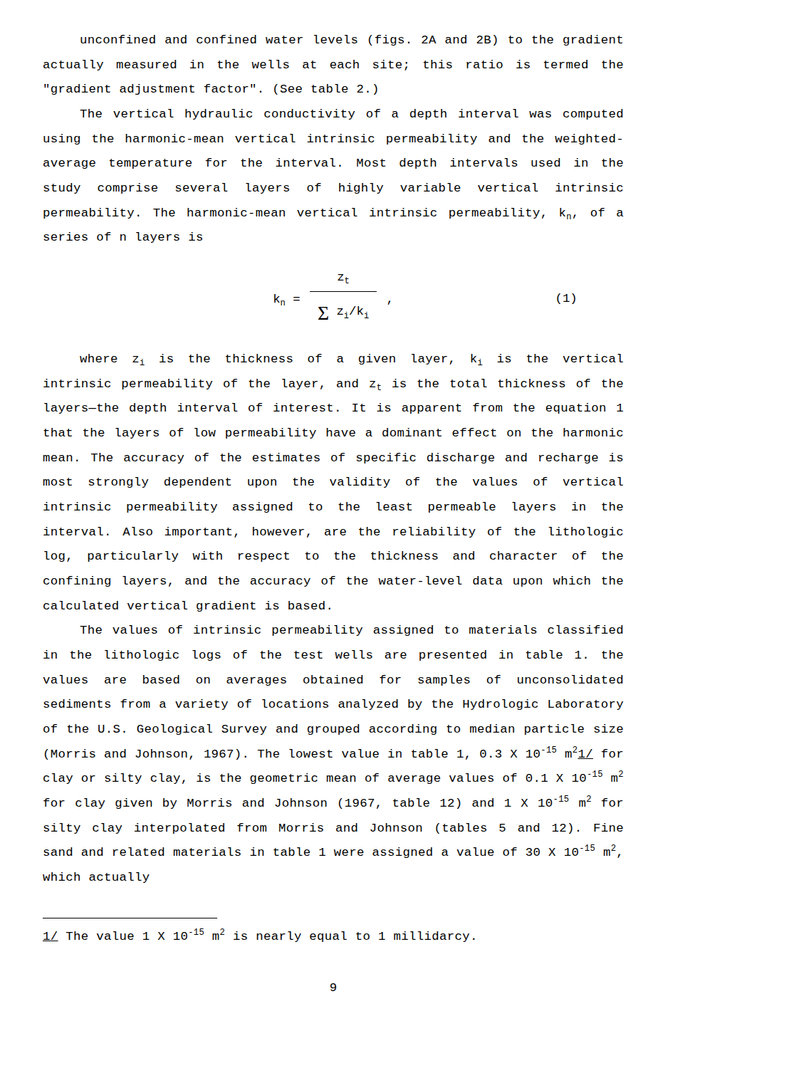unconfined and confined water levels (figs. 2A and 2B) to the gradient actually measured in the wells at each site; this ratio is termed the "gradient adjustment factor". (See table 2.)
The vertical hydraulic conductivity of a depth interval was computed using the harmonic-mean vertical intrinsic permeability and the weighted-average temperature for the interval. Most depth intervals used in the study comprise several layers of highly variable vertical intrinsic permeability. The harmonic-mean vertical intrinsic permeability, kn, of a series of n layers is
kn = zt Σ zi/ki , (1)
where zi is the thickness of a given layer, ki is the vertical intrinsic permeability of the layer, and zt is the total thickness of the layers—the depth interval of interest. It is apparent from the equation 1 that the layers of low permeability have a dominant effect on the harmonic mean. The accuracy of the estimates of specific discharge and recharge is most strongly dependent upon the validity of the values of vertical intrinsic permeability assigned to the least permeable layers in the interval. Also important, however, are the reliability of the lithologic log, particularly with respect to the thickness and character of the confining layers, and the accuracy of the water-level data upon which the calculated vertical gradient is based.
The values of intrinsic permeability assigned to materials classified in the lithologic logs of the test wells are presented in table 1. the values are based on averages obtained for samples of unconsolidated sediments from a variety of locations analyzed by the Hydrologic Laboratory of the U.S. Geological Survey and grouped according to median particle size (Morris and Johnson, 1967). The lowest value in table 1, 0.3 X 10-15 m21/ for clay or silty clay, is the geometric mean of average values of 0.1 X 10-15 m2 for clay given by Morris and Johnson (1967, table 12) and 1 X 10-15 m2 for silty clay interpolated from Morris and Johnson (tables 5 and 12). Fine sand and related materials in table 1 were assigned a value of 30 X 10-15 m2, which actually
1/ The value 1 X 10-15 m2 is nearly equal to 1 millidarcy.
9